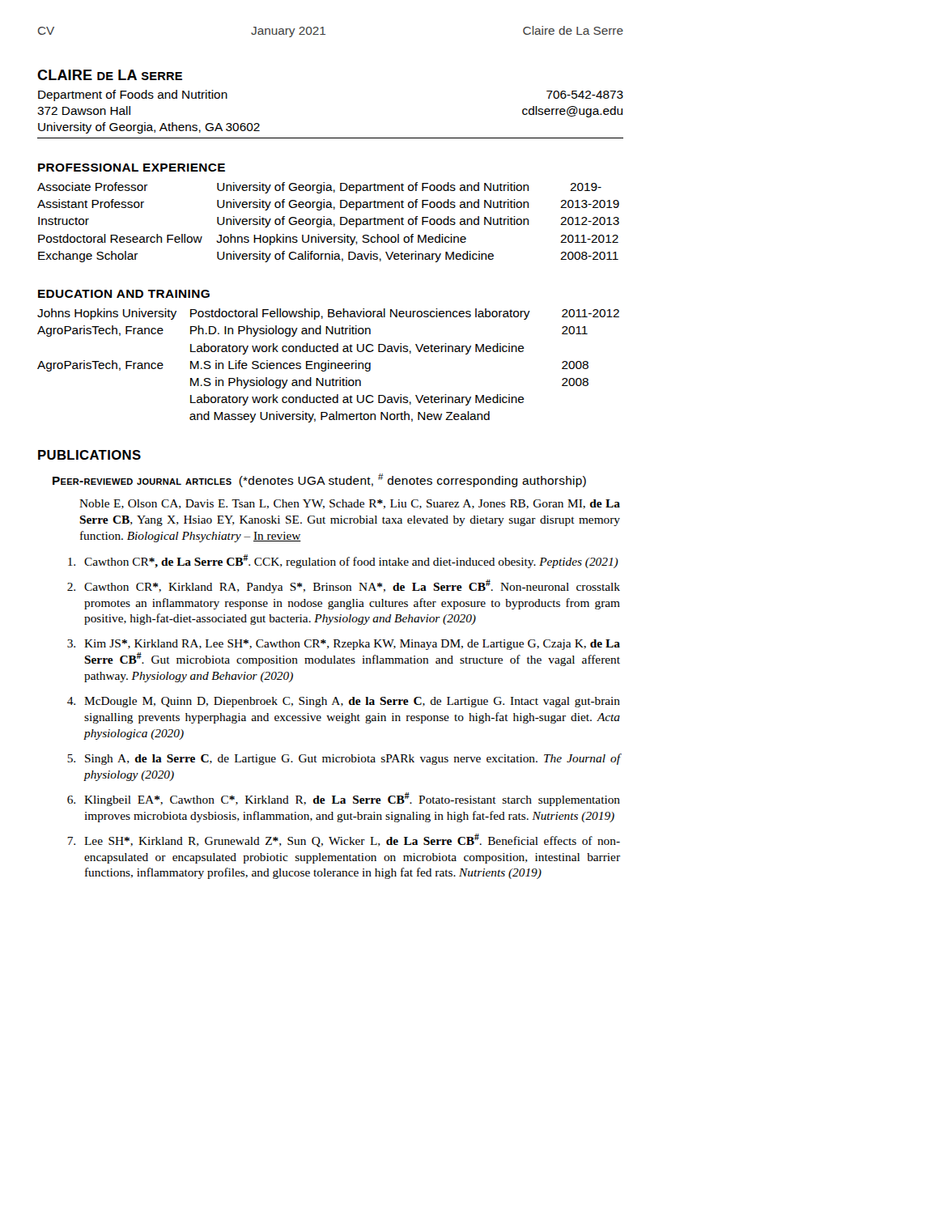CV
January 2021
Claire de La Serre
Claire DE La Serre
Department of Foods and Nutrition
372 Dawson Hall
University of Georgia, Athens, GA 30602
706-542-4873
cdlserre@uga.edu
Professional Experience
| Associate Professor | University of Georgia, Department of Foods and Nutrition | 2019- |
| Assistant Professor | University of Georgia, Department of Foods and Nutrition | 2013-2019 |
| Instructor | University of Georgia, Department of Foods and Nutrition | 2012-2013 |
| Postdoctoral Research Fellow | Johns Hopkins University, School of Medicine | 2011-2012 |
| Exchange Scholar | University of California, Davis, Veterinary Medicine | 2008-2011 |
Education and Training
| Johns Hopkins University | Postdoctoral Fellowship, Behavioral Neurosciences laboratory | 2011-2012 |
| AgroParisTech, France | Ph.D. In Physiology and Nutrition | 2011 |
| | Laboratory work conducted at UC Davis, Veterinary Medicine | |
| AgroParisTech, France | M.S in Life Sciences Engineering | 2008 |
| | M.S in Physiology and Nutrition | 2008 |
| | Laboratory work conducted at UC Davis, Veterinary Medicine | |
| | and Massey University, Palmerton North, New Zealand | |
Publications
Peer-reviewed journal articles (*denotes UGA student, # denotes corresponding authorship)
Noble E, Olson CA, Davis E. Tsan L, Chen YW, Schade R*, Liu C, Suarez A, Jones RB, Goran MI, de La Serre CB, Yang X, Hsiao EY, Kanoski SE. Gut microbial taxa elevated by dietary sugar disrupt memory function. Biological Phsychiatry – In review
Cawthon CR*, de La Serre CB#. CCK, regulation of food intake and diet-induced obesity. Peptides (2021)
Cawthon CR*, Kirkland RA, Pandya S*, Brinson NA*, de La Serre CB#. Non-neuronal crosstalk promotes an inflammatory response in nodose ganglia cultures after exposure to byproducts from gram positive, high-fat-diet-associated gut bacteria. Physiology and Behavior (2020)
Kim JS*, Kirkland RA, Lee SH*, Cawthon CR*, Rzepka KW, Minaya DM, de Lartigue G, Czaja K, de La Serre CB#. Gut microbiota composition modulates inflammation and structure of the vagal afferent pathway. Physiology and Behavior (2020)
McDougle M, Quinn D, Diepenbroek C, Singh A, de la Serre C, de Lartigue G. Intact vagal gut-brain signalling prevents hyperphagia and excessive weight gain in response to high-fat high-sugar diet. Acta physiologica (2020)
Singh A, de la Serre C, de Lartigue G. Gut microbiota sPARk vagus nerve excitation. The Journal of physiology (2020)
Klingbeil EA*, Cawthon C*, Kirkland R, de La Serre CB#. Potato-resistant starch supplementation improves microbiota dysbiosis, inflammation, and gut-brain signaling in high fat-fed rats. Nutrients (2019)
Lee SH*, Kirkland R, Grunewald Z*, Sun Q, Wicker L, de La Serre CB#. Beneficial effects of non-encapsulated or encapsulated probiotic supplementation on microbiota composition, intestinal barrier functions, inflammatory profiles, and glucose tolerance in high fat fed rats. Nutrients (2019)